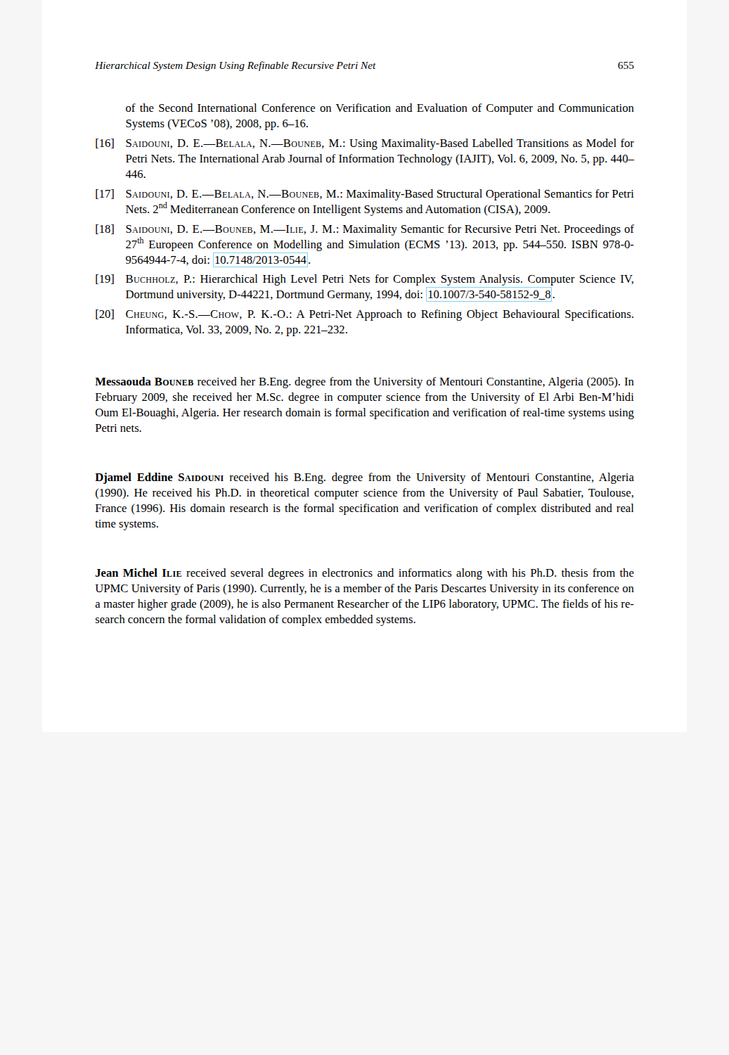Hierarchical System Design Using Refinable Recursive Petri Net 655
of the Second International Conference on Verification and Evaluation of Computer and Communication Systems (VECoS ’08), 2008, pp. 6–16.
[16] Saidouni, D. E.—Belala, N.—Bouneb, M.: Using Maximality-Based Labelled Transitions as Model for Petri Nets. The International Arab Journal of Information Technology (IAJIT), Vol. 6, 2009, No. 5, pp. 440–446.
[17] Saidouni, D. E.—Belala, N.—Bouneb, M.: Maximality-Based Structural Operational Semantics for Petri Nets. 2nd Mediterranean Conference on Intelligent Systems and Automation (CISA), 2009.
[18] Saidouni, D. E.—Bouneb, M.—Ilie, J. M.: Maximality Semantic for Recursive Petri Net. Proceedings of 27th Europeen Conference on Modelling and Simulation (ECMS ’13). 2013, pp. 544–550. ISBN 978-0-9564944-7-4, doi: 10.7148/2013-0544.
[19] Buchholz, P.: Hierarchical High Level Petri Nets for Complex System Analysis. Computer Science IV, Dortmund university, D-44221, Dortmund Germany, 1994, doi: 10.1007/3-540-58152-9_8.
[20] Cheung, K.-S.—Chow, P. K.-O.: A Petri-Net Approach to Refining Object Behavioural Specifications. Informatica, Vol. 33, 2009, No. 2, pp. 221–232.
Messaouda Bouneb received her B.Eng. degree from the University of Mentouri Constantine, Algeria (2005). In February 2009, she received her M.Sc. degree in computer science from the University of El Arbi Ben-M’hidi Oum El-Bouaghi, Algeria. Her research domain is formal specification and verification of real-time systems using Petri nets.
Djamel Eddine Saidouni received his B.Eng. degree from the University of Mentouri Constantine, Algeria (1990). He received his Ph.D. in theoretical computer science from the University of Paul Sabatier, Toulouse, France (1996). His domain research is the formal specification and verification of complex distributed and real time systems.
Jean Michel Ilie received several degrees in electronics and informatics along with his Ph.D. thesis from the UPMC University of Paris (1990). Currently, he is a member of the Paris Descartes University in its conference on a master higher grade (2009), he is also Permanent Researcher of the LIP6 laboratory, UPMC. The fields of his research concern the formal validation of complex embedded systems.